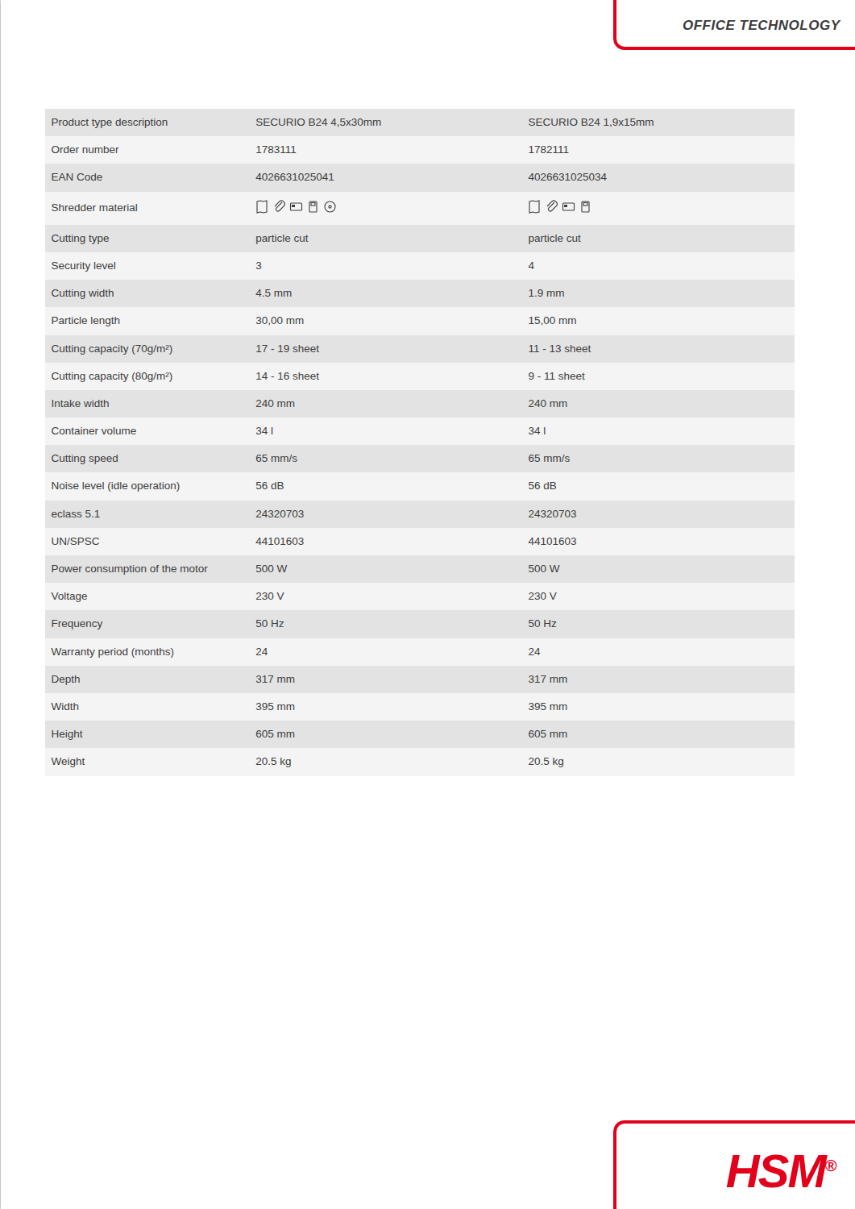OFFICE TECHNOLOGY
| Product type description | SECURIO B24 4,5x30mm | SECURIO B24 1,9x15mm |
| Order number | 1783111 | 1782111 |
| EAN Code | 4026631025041 | 4026631025034 |
| Shredder material | | |
| Cutting type | particle cut | particle cut |
| Security level | 3 | 4 |
| Cutting width | 4.5 mm | 1.9 mm |
| Particle length | 30,00 mm | 15,00 mm |
| Cutting capacity (70g/m²) | 17 - 19 sheet | 11 - 13 sheet |
| Cutting capacity (80g/m²) | 14 - 16 sheet | 9 - 11 sheet |
| Intake width | 240 mm | 240 mm |
| Container volume | 34 l | 34 l |
| Cutting speed | 65 mm/s | 65 mm/s |
| Noise level (idle operation) | 56 dB | 56 dB |
| eclass 5.1 | 24320703 | 24320703 |
| UN/SPSC | 44101603 | 44101603 |
| Power consumption of the motor | 500 W | 500 W |
| Voltage | 230 V | 230 V |
| Frequency | 50 Hz | 50 Hz |
| Warranty period (months) | 24 | 24 |
| Depth | 317 mm | 317 mm |
| Width | 395 mm | 395 mm |
| Height | 605 mm | 605 mm |
| Weight | 20.5 kg | 20.5 kg |
HSM®